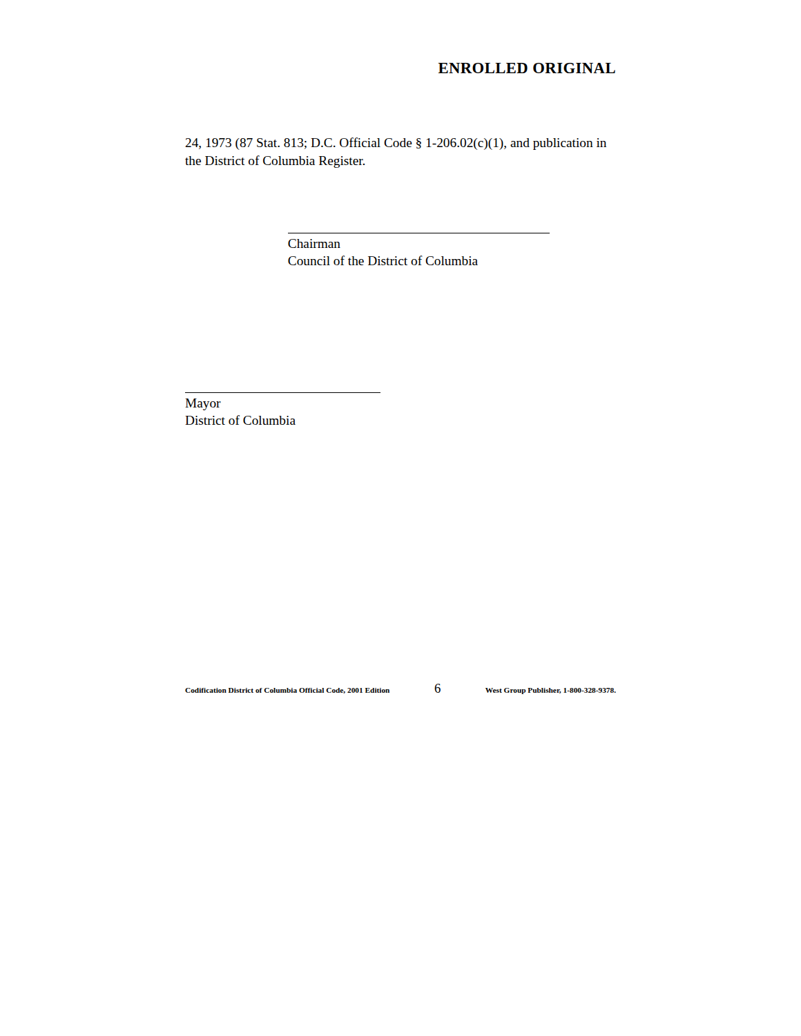ENROLLED ORIGINAL
24, 1973 (87 Stat. 813; D.C. Official Code § 1-206.02(c)(1), and publication in the District of Columbia Register.
Chairman
Council of the District of Columbia
Mayor
District of Columbia
Codification District of Columbia Official Code, 2001 Edition
6
West Group Publisher, 1-800-328-9378.